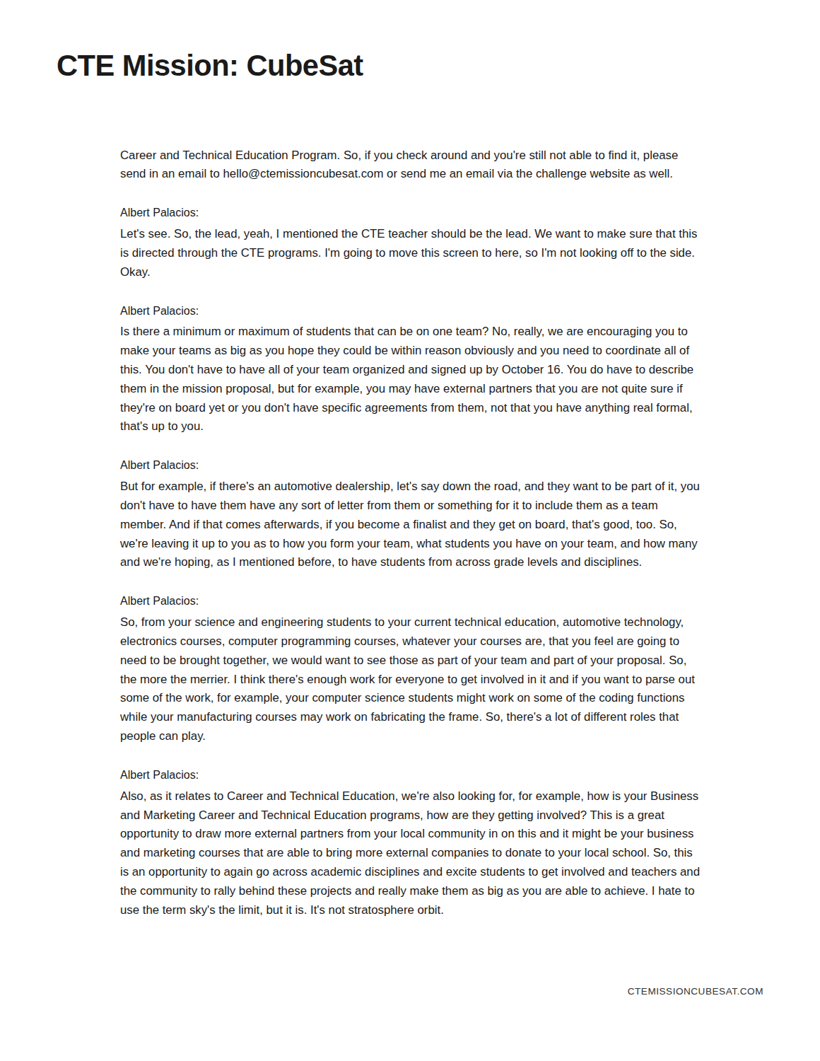CTE Mission: CubeSat
Career and Technical Education Program. So, if you check around and you're still not able to find it, please send in an email to hello@ctemissioncubesat.com or send me an email via the challenge website as well.
Albert Palacios:
Let's see. So, the lead, yeah, I mentioned the CTE teacher should be the lead. We want to make sure that this is directed through the CTE programs. I'm going to move this screen to here, so I'm not looking off to the side. Okay.
Albert Palacios:
Is there a minimum or maximum of students that can be on one team? No, really, we are encouraging you to make your teams as big as you hope they could be within reason obviously and you need to coordinate all of this. You don't have to have all of your team organized and signed up by October 16. You do have to describe them in the mission proposal, but for example, you may have external partners that you are not quite sure if they're on board yet or you don't have specific agreements from them, not that you have anything real formal, that's up to you.
Albert Palacios:
But for example, if there's an automotive dealership, let's say down the road, and they want to be part of it, you don't have to have them have any sort of letter from them or something for it to include them as a team member. And if that comes afterwards, if you become a finalist and they get on board, that's good, too. So, we're leaving it up to you as to how you form your team, what students you have on your team, and how many and we're hoping, as I mentioned before, to have students from across grade levels and disciplines.
Albert Palacios:
So, from your science and engineering students to your current technical education, automotive technology, electronics courses, computer programming courses, whatever your courses are, that you feel are going to need to be brought together, we would want to see those as part of your team and part of your proposal. So, the more the merrier. I think there's enough work for everyone to get involved in it and if you want to parse out some of the work, for example, your computer science students might work on some of the coding functions while your manufacturing courses may work on fabricating the frame. So, there's a lot of different roles that people can play.
Albert Palacios:
Also, as it relates to Career and Technical Education, we're also looking for, for example, how is your Business and Marketing Career and Technical Education programs, how are they getting involved? This is a great opportunity to draw more external partners from your local community in on this and it might be your business and marketing courses that are able to bring more external companies to donate to your local school. So, this is an opportunity to again go across academic disciplines and excite students to get involved and teachers and the community to rally behind these projects and really make them as big as you are able to achieve. I hate to use the term sky's the limit, but it is. It's not stratosphere orbit.
CTEMISSIONCUBESAT.COM